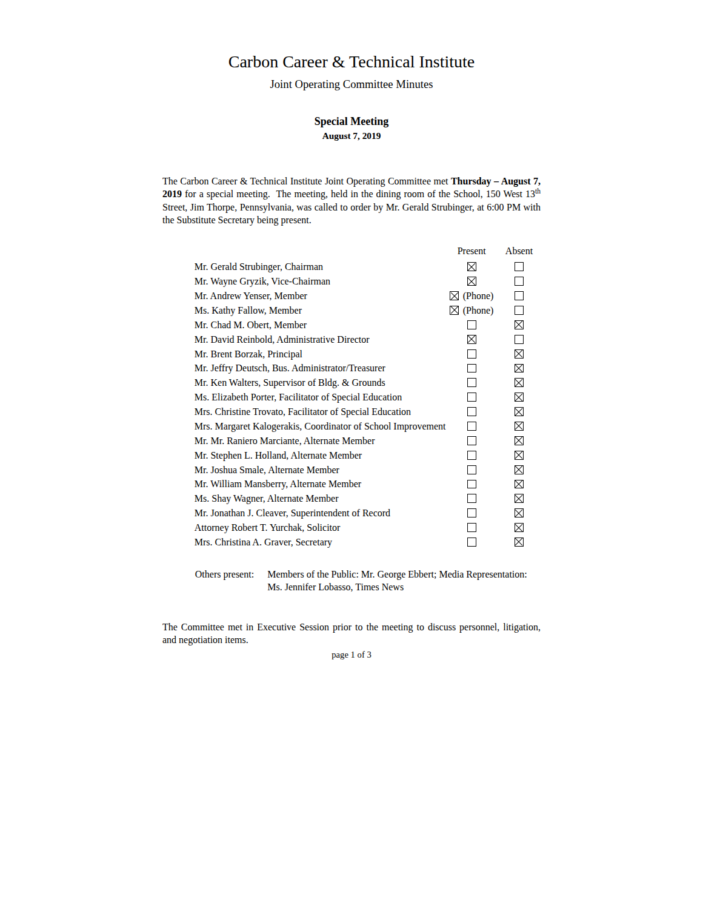Carbon Career & Technical Institute
Joint Operating Committee Minutes
Special Meeting
August 7, 2019
The Carbon Career & Technical Institute Joint Operating Committee met Thursday – August 7, 2019 for a special meeting. The meeting, held in the dining room of the School, 150 West 13th Street, Jim Thorpe, Pennsylvania, was called to order by Mr. Gerald Strubinger, at 6:00 PM with the Substitute Secretary being present.
| | Present | Absent |
| --- | --- | --- |
| Mr. Gerald Strubinger, Chairman | | |
| Mr. Wayne Gryzik, Vice-Chairman | | |
| Mr. Andrew Yenser, Member | (Phone) | |
| Ms. Kathy Fallow, Member | (Phone) | |
| Mr. Chad M. Obert, Member | | |
| Mr. David Reinbold, Administrative Director | | |
| Mr. Brent Borzak, Principal | | |
| Mr. Jeffry Deutsch, Bus. Administrator/Treasurer | | |
| Mr. Ken Walters, Supervisor of Bldg. & Grounds | | |
| Ms. Elizabeth Porter, Facilitator of Special Education | | |
| Mrs. Christine Trovato, Facilitator of Special Education | | |
| Mrs. Margaret Kalogerakis, Coordinator of School Improvement | | |
| Mr. Mr. Raniero Marciante, Alternate Member | | |
| Mr. Stephen L. Holland, Alternate Member | | |
| Mr. Joshua Smale, Alternate Member | | |
| Mr. William Mansberry, Alternate Member | | |
| Ms. Shay Wagner, Alternate Member | | |
| Mr. Jonathan J. Cleaver, Superintendent of Record | | |
| Attorney Robert T. Yurchak, Solicitor | | |
| Mrs. Christina A. Graver, Secretary | | |
| Others present: | Members of the Public: Mr. George Ebbert; Media Representation: Ms. Jennifer Lobasso, Times News |
The Committee met in Executive Session prior to the meeting to discuss personnel, litigation, and negotiation items.
page 1 of 3